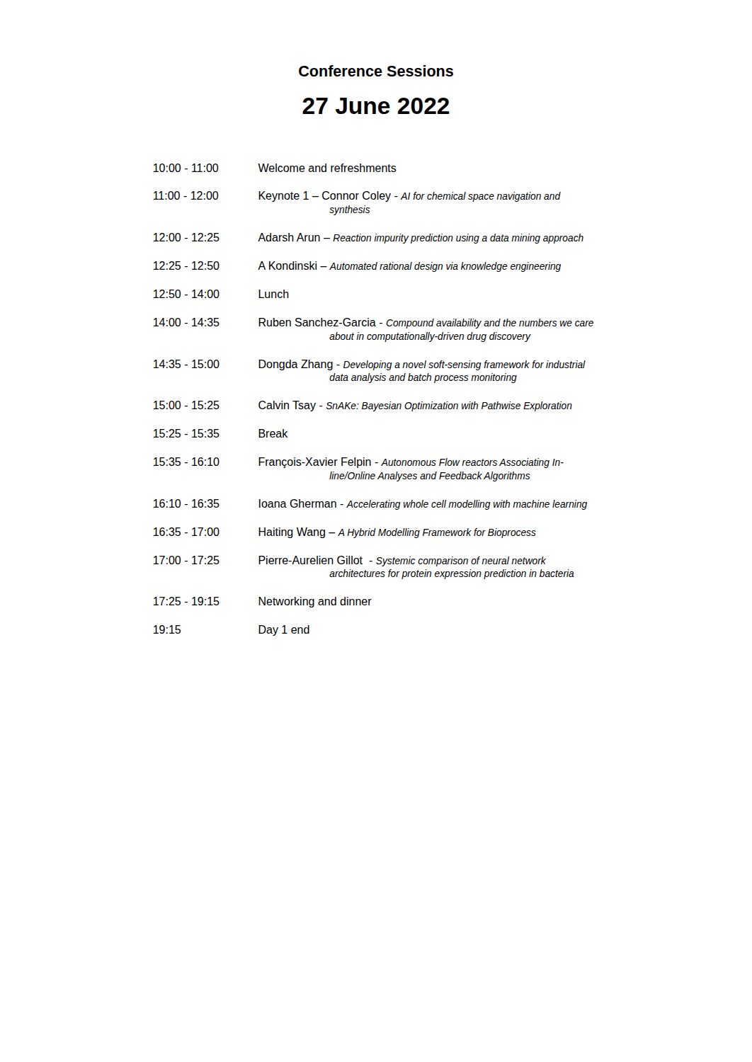Conference Sessions
27 June 2022
| 10:00 - 11:00 | Welcome and refreshments |
| 11:00 - 12:00 | Keynote 1 – Connor Coley - AI for chemical space navigation and synthesis |
| 12:00 - 12:25 | Adarsh Arun – Reaction impurity prediction using a data mining approach |
| 12:25 - 12:50 | A Kondinski – Automated rational design via knowledge engineering |
| 12:50 - 14:00 | Lunch |
| 14:00 - 14:35 | Ruben Sanchez-Garcia - Compound availability and the numbers we care about in computationally-driven drug discovery |
| 14:35 - 15:00 | Dongda Zhang - Developing a novel soft-sensing framework for industrial data analysis and batch process monitoring |
| 15:00 - 15:25 | Calvin Tsay - SnAKe: Bayesian Optimization with Pathwise Exploration |
| 15:25 - 15:35 | Break |
| 15:35 - 16:10 | François-Xavier Felpin - Autonomous Flow reactors Associating In- line/Online Analyses and Feedback Algorithms |
| 16:10 - 16:35 | Ioana Gherman - Accelerating whole cell modelling with machine learning |
| 16:35 - 17:00 | Haiting Wang – A Hybrid Modelling Framework for Bioprocess |
| 17:00 - 17:25 | Pierre-Aurelien Gillot - Systemic comparison of neural network architectures for protein expression prediction in bacteria |
| 17:25 - 19:15 | Networking and dinner |
| 19:15 | Day 1 end |